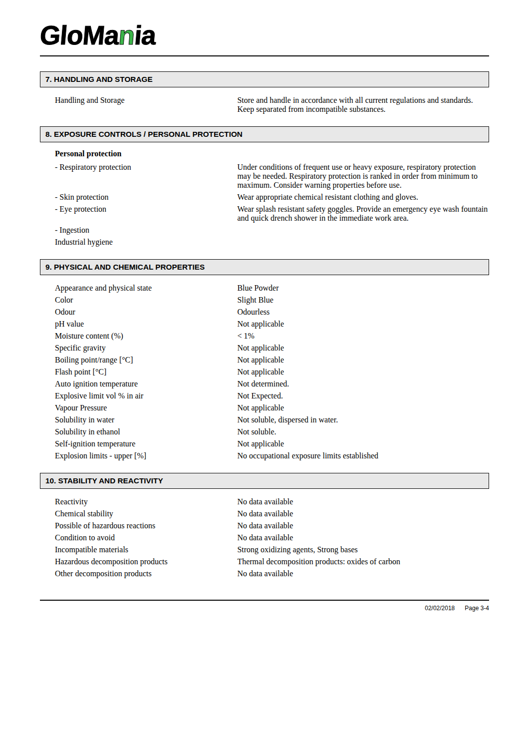GloMania
7. HANDLING AND STORAGE
| Handling and Storage | Store and handle in accordance with all current regulations and standards. Keep separated from incompatible substances. |
8. EXPOSURE CONTROLS / PERSONAL PROTECTION
Personal protection
| - Respiratory protection | Under conditions of frequent use or heavy exposure, respiratory protection may be needed. Respiratory protection is ranked in order from minimum to maximum. Consider warning properties before use. |
| - Skin protection | Wear appropriate chemical resistant clothing and gloves. |
| - Eye protection | Wear splash resistant safety goggles. Provide an emergency eye wash fountain and quick drench shower in the immediate work area. |
| - Ingestion | |
| Industrial hygiene | |
9. PHYSICAL AND CHEMICAL PROPERTIES
| Appearance and physical state | Blue Powder |
| Color | Slight Blue |
| Odour | Odourless |
| pH value | Not applicable |
| Moisture content (%) | < 1% |
| Specific gravity | Not applicable |
| Boiling point/range [°C] | Not applicable |
| Flash point [°C] | Not applicable |
| Auto ignition temperature | Not determined. |
| Explosive limit vol % in air | Not Expected. |
| Vapour Pressure | Not applicable |
| Solubility in water | Not soluble, dispersed in water. |
| Solubility in ethanol | Not soluble. |
| Self-ignition temperature | Not applicable |
| Explosion limits - upper [%] | No occupational exposure limits established |
10. STABILITY AND REACTIVITY
| Reactivity | No data available |
| Chemical stability | No data available |
| Possible of hazardous reactions | No data available |
| Condition to avoid | No data available |
| Incompatible materials | Strong oxidizing agents, Strong bases |
| Hazardous decomposition products | Thermal decomposition products: oxides of carbon |
| Other decomposition products | No data available |
02/02/2018 Page 3-4